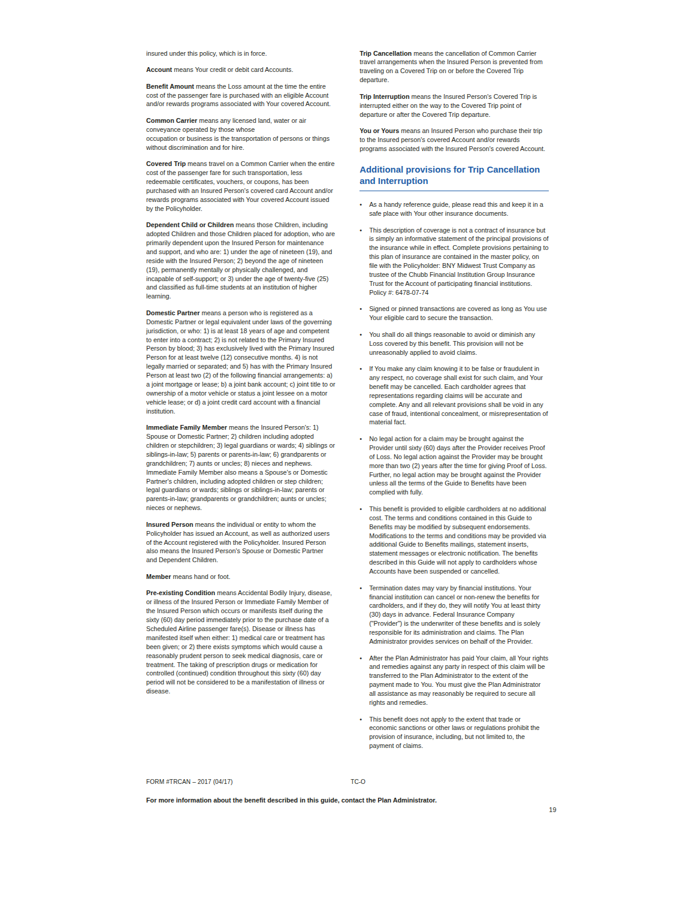insured under this policy, which is in force.
Account means Your credit or debit card Accounts.
Benefit Amount means the Loss amount at the time the entire cost of the passenger fare is purchased with an eligible Account and/or rewards programs associated with Your covered Account.
Common Carrier means any licensed land, water or air conveyance operated by those whose
occupation or business is the transportation of persons or things without discrimination and for hire.
Covered Trip means travel on a Common Carrier when the entire cost of the passenger fare for such transportation, less redeemable certificates, vouchers, or coupons, has been purchased with an Insured Person's covered card Account and/or rewards programs associated with Your covered Account issued by the Policyholder.
Dependent Child or Children means those Children, including adopted Children and those Children placed for adoption, who are primarily dependent upon the Insured Person for maintenance and support, and who are: 1) under the age of nineteen (19), and reside with the Insured Person; 2) beyond the age of nineteen (19), permanently mentally or physically challenged, and incapable of self-support; or 3) under the age of twenty-five (25) and classified as full-time students at an institution of higher learning.
Domestic Partner means a person who is registered as a Domestic Partner or legal equivalent under laws of the governing jurisdiction, or who: 1) is at least 18 years of age and competent to enter into a contract; 2) is not related to the Primary Insured Person by blood; 3) has exclusively lived with the Primary Insured Person for at least twelve (12) consecutive months. 4) is not legally married or separated; and 5) has with the Primary Insured Person at least two (2) of the following financial arrangements: a) a joint mortgage or lease; b) a joint bank account; c) joint title to or ownership of a motor vehicle or status a joint lessee on a motor vehicle lease; or d) a joint credit card account with a financial institution.
Immediate Family Member means the Insured Person's: 1) Spouse or Domestic Partner; 2) children including adopted children or stepchildren; 3) legal guardians or wards; 4) siblings or siblings-in-law; 5) parents or parents-in-law; 6) grandparents or grandchildren; 7) aunts or uncles; 8) nieces and nephews. Immediate Family Member also means a Spouse's or Domestic Partner's children, including adopted children or step children; legal guardians or wards; siblings or siblings-in-law; parents or parents-in-law; grandparents or grandchildren; aunts or uncles; nieces or nephews.
Insured Person means the individual or entity to whom the Policyholder has issued an Account, as well as authorized users of the Account registered with the Policyholder. Insured Person also means the Insured Person's Spouse or Domestic Partner and Dependent Children.
Member means hand or foot.
Pre-existing Condition means Accidental Bodily Injury, disease, or illness of the Insured Person or Immediate Family Member of the Insured Person which occurs or manifests itself during the sixty (60) day period immediately prior to the purchase date of a Scheduled Airline passenger fare(s). Disease or illness has manifested itself when either: 1) medical care or treatment has been given; or 2) there exists symptoms which would cause a reasonably prudent person to seek medical diagnosis, care or treatment. The taking of prescription drugs or medication for controlled (continued) condition throughout this sixty (60) day period will not be considered to be a manifestation of illness or disease.
Trip Cancellation means the cancellation of Common Carrier travel arrangements when the Insured Person is prevented from traveling on a Covered Trip on or before the Covered Trip departure.
Trip Interruption means the Insured Person's Covered Trip is interrupted either on the way to the Covered Trip point of departure or after the Covered Trip departure.
You or Yours means an Insured Person who purchase their trip to the Insured person's covered Account and/or rewards programs associated with the Insured Person's covered Account.
Additional provisions for Trip Cancellation and Interruption
As a handy reference guide, please read this and keep it in a safe place with Your other insurance documents.
This description of coverage is not a contract of insurance but is simply an informative statement of the principal provisions of the insurance while in effect. Complete provisions pertaining to this plan of insurance are contained in the master policy, on file with the Policyholder: BNY Midwest Trust Company as trustee of the Chubb Financial Institution Group Insurance Trust for the Account of participating financial institutions. Policy #: 6478-07-74
Signed or pinned transactions are covered as long as You use Your eligible card to secure the transaction.
You shall do all things reasonable to avoid or diminish any Loss covered by this benefit. This provision will not be unreasonably applied to avoid claims.
If You make any claim knowing it to be false or fraudulent in any respect, no coverage shall exist for such claim, and Your benefit may be cancelled. Each cardholder agrees that representations regarding claims will be accurate and complete. Any and all relevant provisions shall be void in any case of fraud, intentional concealment, or misrepresentation of material fact.
No legal action for a claim may be brought against the Provider until sixty (60) days after the Provider receives Proof of Loss. No legal action against the Provider may be brought more than two (2) years after the time for giving Proof of Loss. Further, no legal action may be brought against the Provider unless all the terms of the Guide to Benefits have been complied with fully.
This benefit is provided to eligible cardholders at no additional cost. The terms and conditions contained in this Guide to Benefits may be modified by subsequent endorsements. Modifications to the terms and conditions may be provided via additional Guide to Benefits mailings, statement inserts, statement messages or electronic notification. The benefits described in this Guide will not apply to cardholders whose Accounts have been suspended or cancelled.
Termination dates may vary by financial institutions. Your financial institution can cancel or non-renew the benefits for cardholders, and if they do, they will notify You at least thirty (30) days in advance. Federal Insurance Company ("Provider") is the underwriter of these benefits and is solely responsible for its administration and claims. The Plan Administrator provides services on behalf of the Provider.
After the Plan Administrator has paid Your claim, all Your rights and remedies against any party in respect of this claim will be transferred to the Plan Administrator to the extent of the payment made to You. You must give the Plan Administrator all assistance as may reasonably be required to secure all rights and remedies.
This benefit does not apply to the extent that trade or economic sanctions or other laws or regulations prohibit the provision of insurance, including, but not limited to, the payment of claims.
FORM #TRCAN – 2017 (04/17) TC-O
For more information about the benefit described in this guide, contact the Plan Administrator.
19